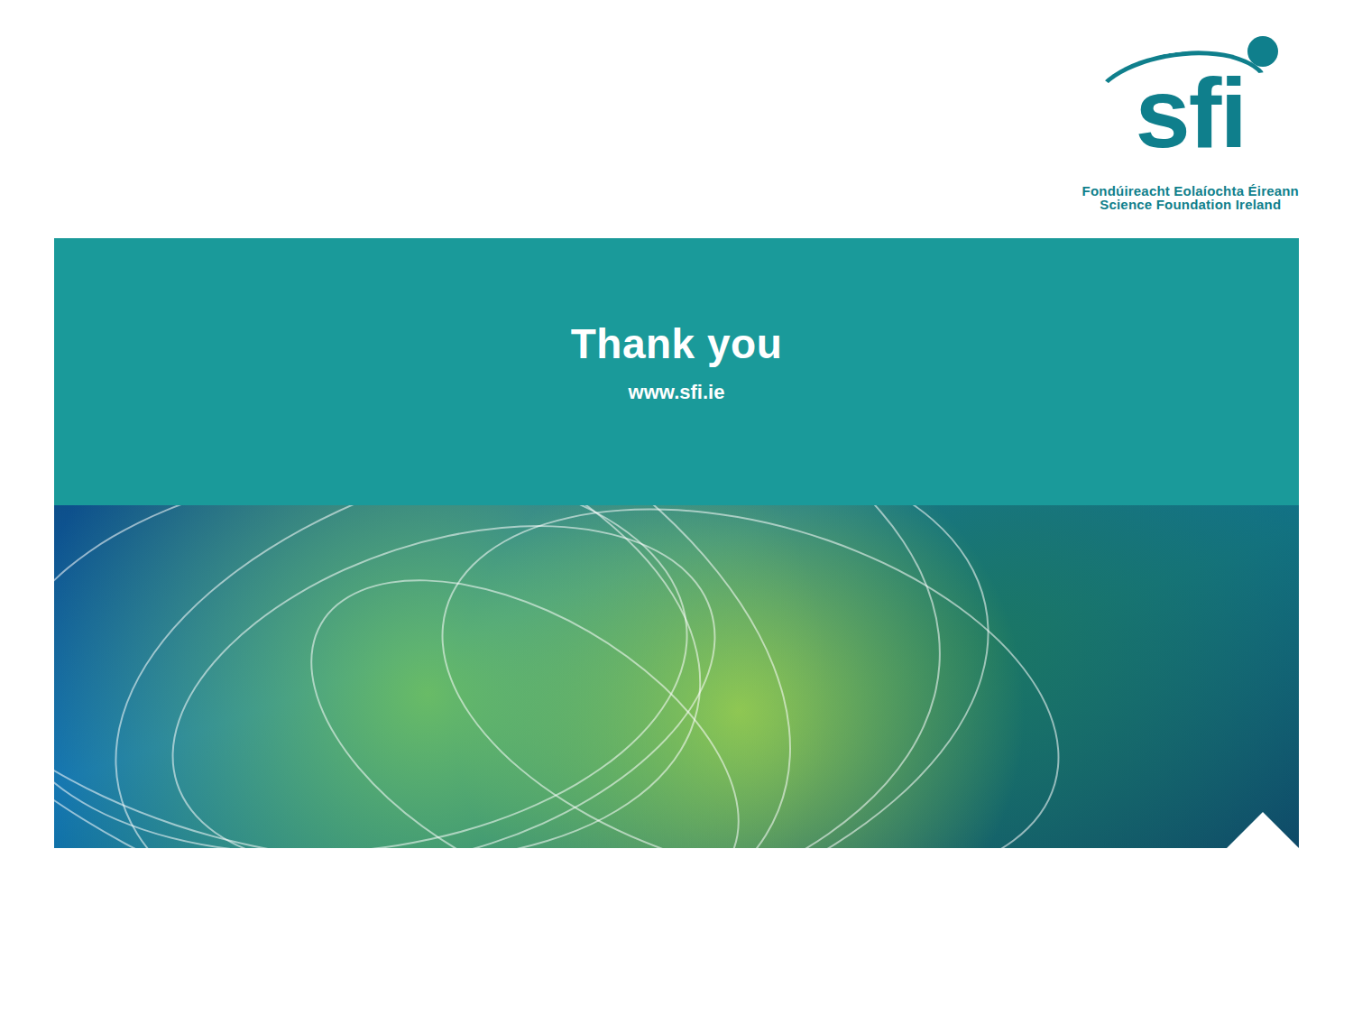sfi
Fondúireacht Eolaíochta Éireann Science Foundation Ireland
Thank you
www.sfi.ie